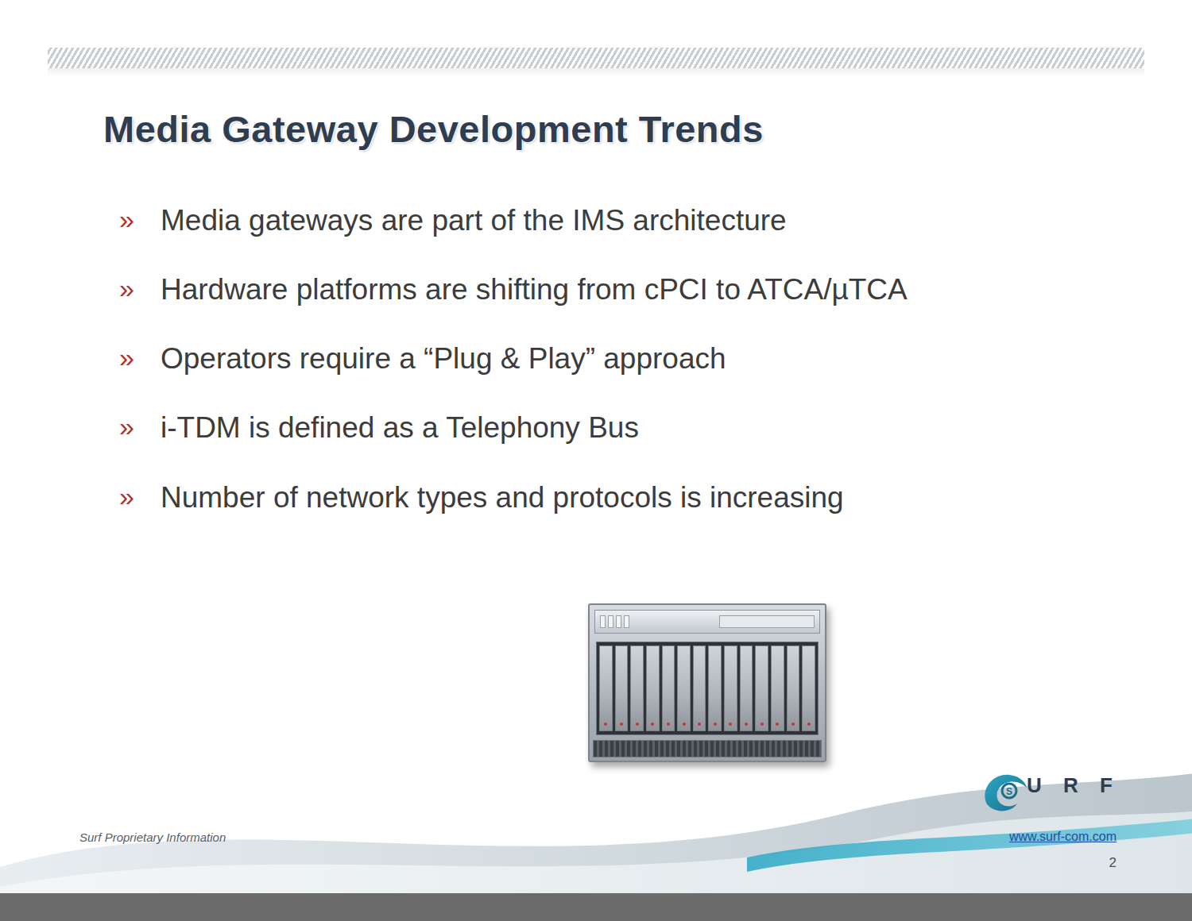Media Gateway Development Trends
Media gateways are part of the IMS architecture
Hardware platforms are shifting from cPCI to ATCA/µTCA
Operators require a “Plug & Play” approach
i-TDM is defined as a Telephony Bus
Number of network types and protocols is increasing
S
U R F
Surf Proprietary Information
www.surf-com.com
2